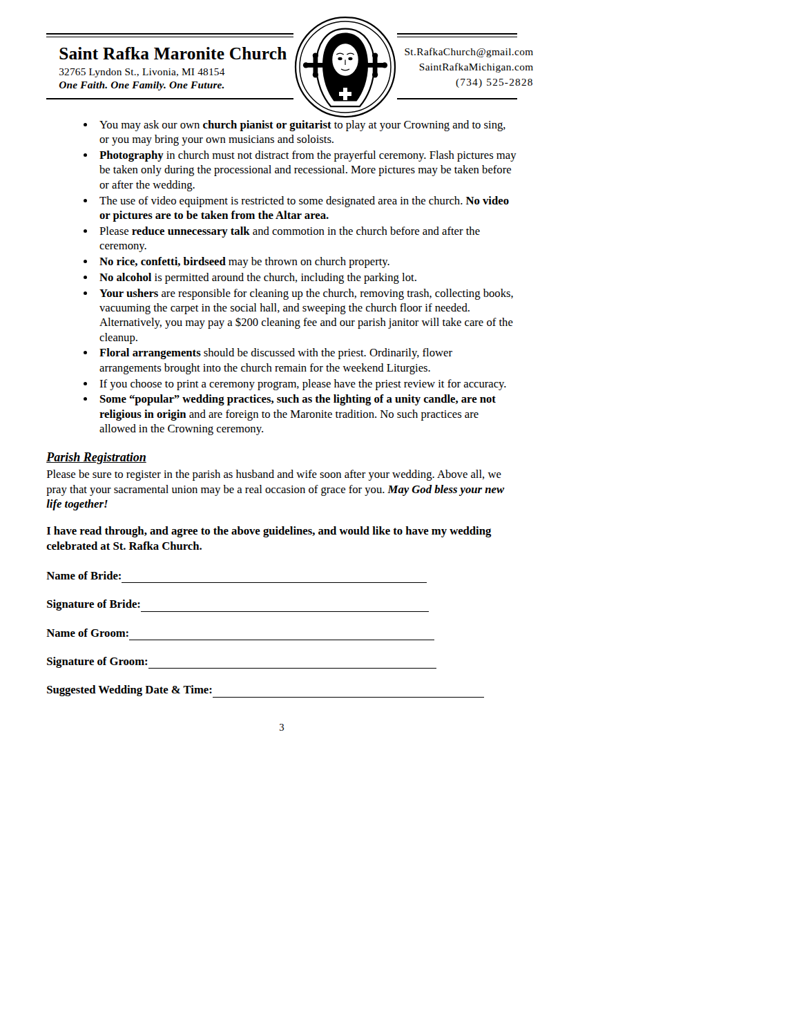Saint Rafka Maronite Church
32765 Lyndon St., Livonia, MI 48154
One Faith. One Family. One Future.
St.RafkaChurch@gmail.com
SaintRafkaMichigan.com
(734) 525-2828
You may ask our own church pianist or guitarist to play at your Crowning and to sing, or you may bring your own musicians and soloists.
Photography in church must not distract from the prayerful ceremony. Flash pictures may be taken only during the processional and recessional. More pictures may be taken before or after the wedding.
The use of video equipment is restricted to some designated area in the church. No video or pictures are to be taken from the Altar area.
Please reduce unnecessary talk and commotion in the church before and after the ceremony.
No rice, confetti, birdseed may be thrown on church property.
No alcohol is permitted around the church, including the parking lot.
Your ushers are responsible for cleaning up the church, removing trash, collecting books, vacuuming the carpet in the social hall, and sweeping the church floor if needed. Alternatively, you may pay a $200 cleaning fee and our parish janitor will take care of the cleanup.
Floral arrangements should be discussed with the priest. Ordinarily, flower arrangements brought into the church remain for the weekend Liturgies.
If you choose to print a ceremony program, please have the priest review it for accuracy.
Some “popular” wedding practices, such as the lighting of a unity candle, are not religious in origin and are foreign to the Maronite tradition. No such practices are allowed in the Crowning ceremony.
Parish Registration
Please be sure to register in the parish as husband and wife soon after your wedding. Above all, we pray that your sacramental union may be a real occasion of grace for you. May God bless your new life together!
I have read through, and agree to the above guidelines, and would like to have my wedding celebrated at St. Rafka Church.
Name of Bride:
Signature of Bride:
Name of Groom:
Signature of Groom:
Suggested Wedding Date & Time:
3